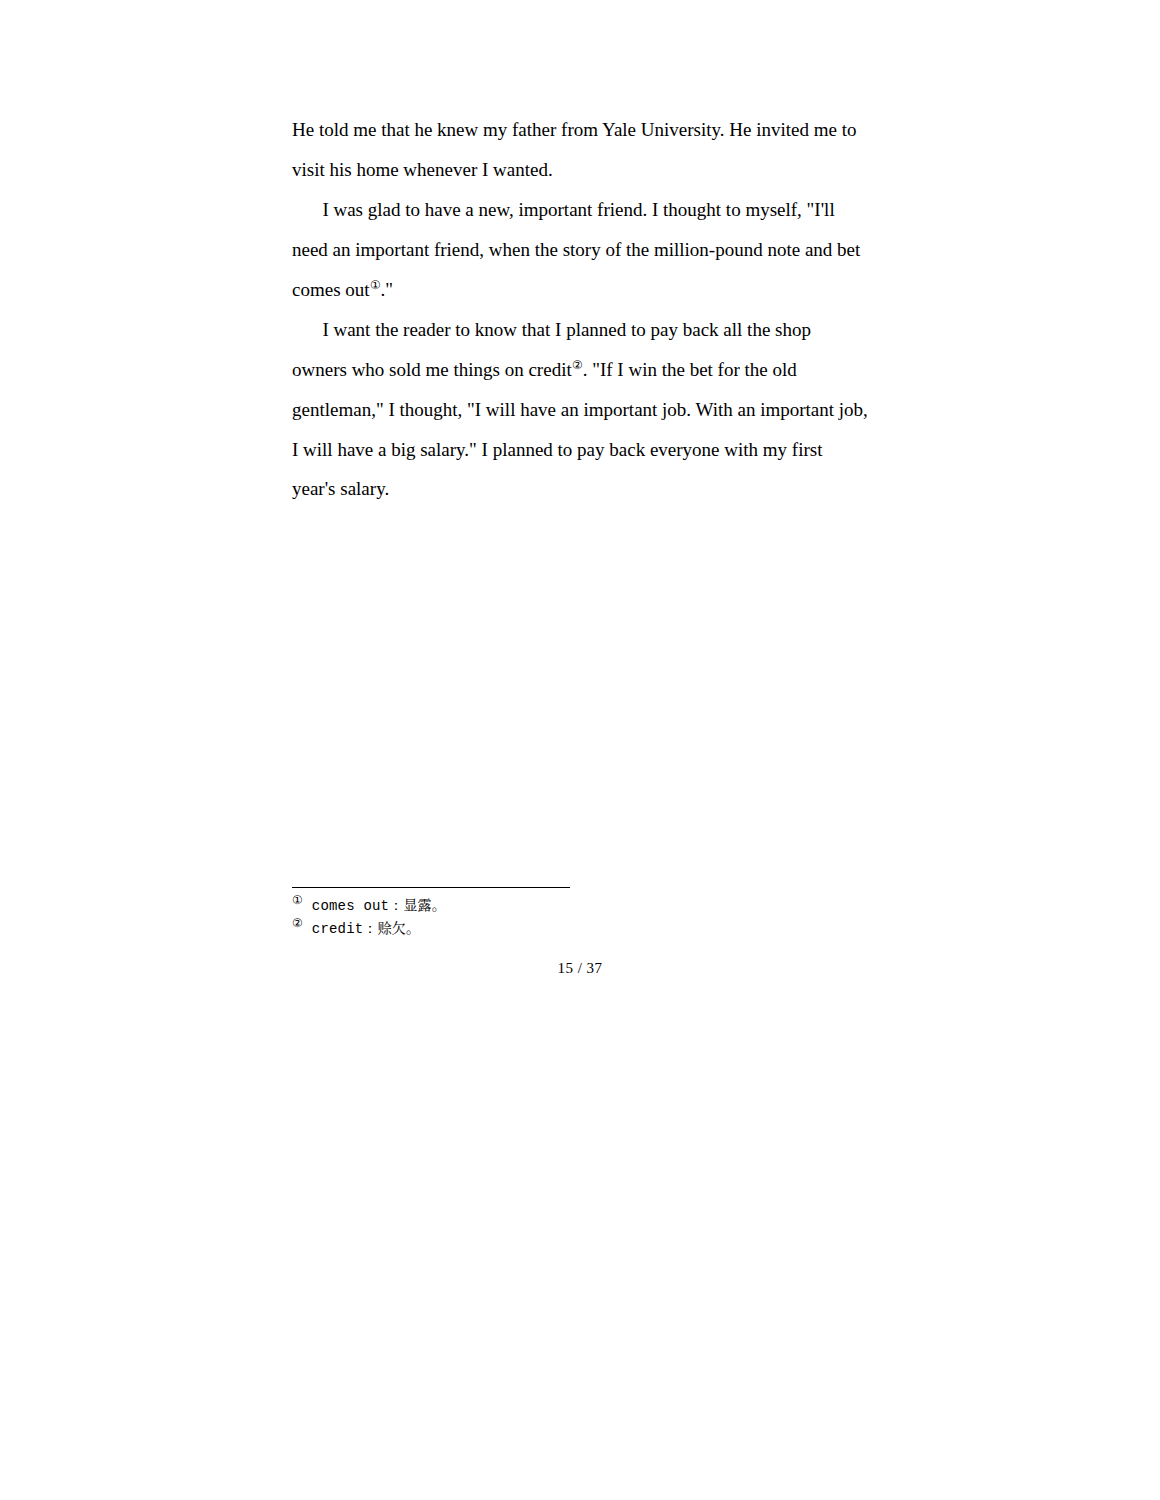He told me that he knew my father from Yale University. He invited me to visit his home whenever I wanted.
I was glad to have a new, important friend. I thought to myself, "I'll need an important friend, when the story of the million-pound note and bet comes out①."
I want the reader to know that I planned to pay back all the shop owners who sold me things on credit②. "If I win the bet for the old gentleman," I thought, "I will have an important job. With an important job, I will have a big salary." I planned to pay back everyone with my first year's salary.
① comes out：显露。
② credit：赊欠。
15 / 37